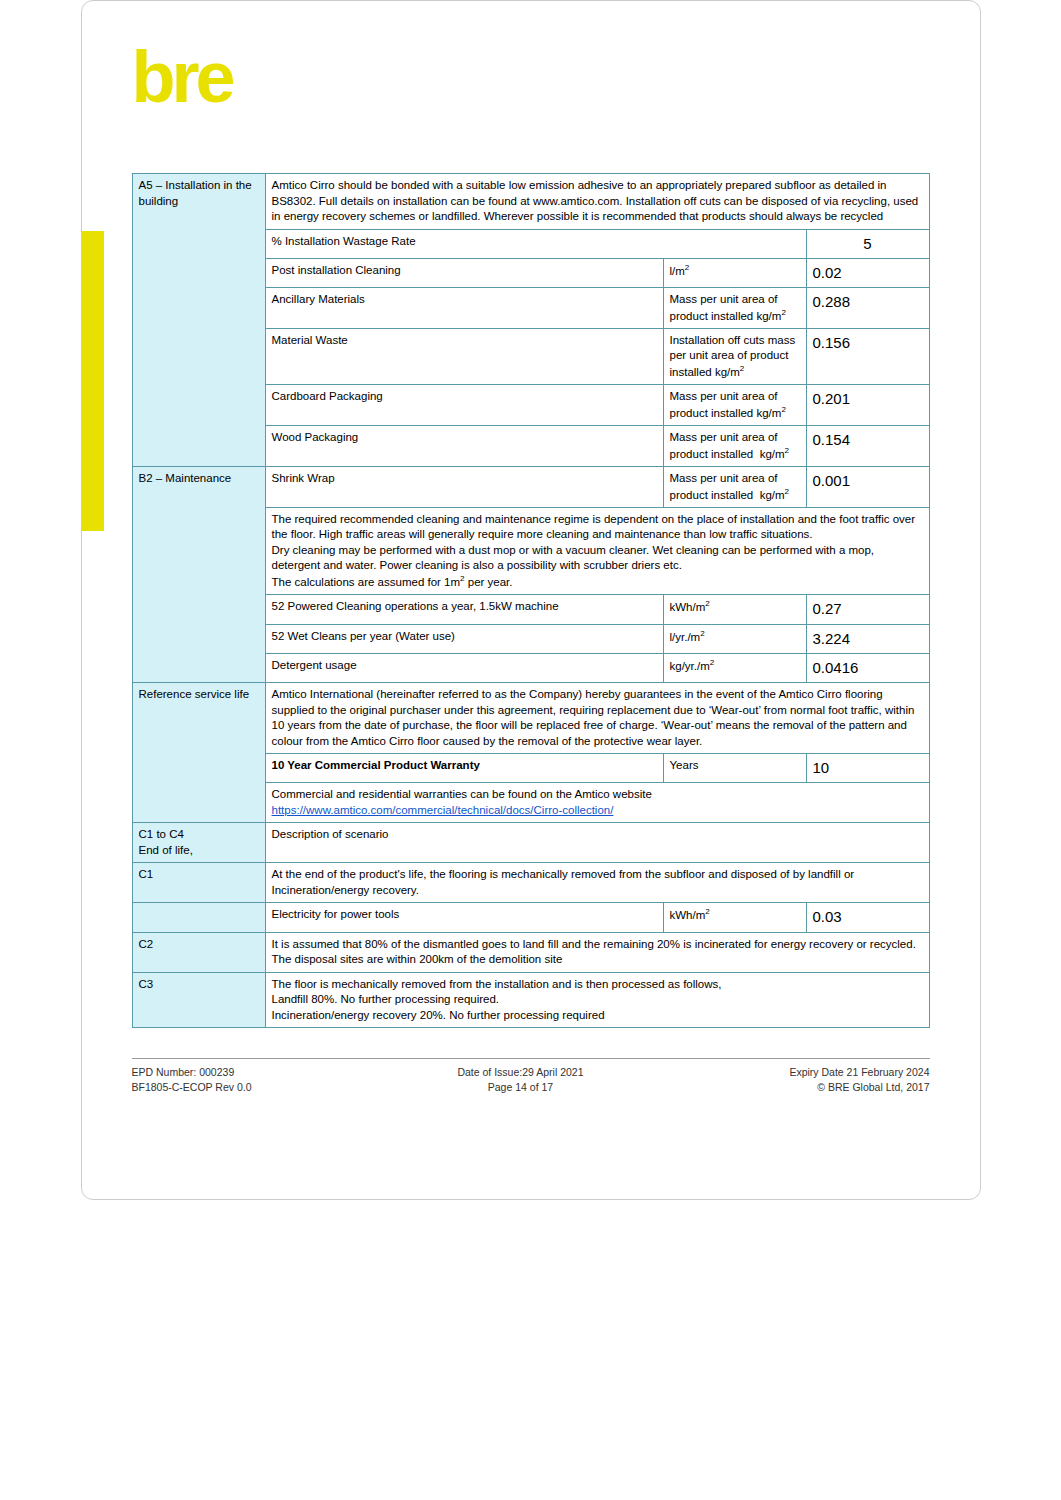bre
| A5 – Installation in the building | Amtico Cirro should be bonded with a suitable low emission adhesive to an appropriately prepared subfloor as detailed in BS8302. Full details on installation can be found at www.amtico.com. Installation off cuts can be disposed of via recycling, used in energy recovery schemes or landfilled. Wherever possible it is recommended that products should always be recycled |
| % Installation Wastage Rate | 5 |
| Post installation Cleaning | l/m 2 | 0.02 |
| Ancillary Materials | Mass per unit area of product installed kg/m 2 | 0.288 |
| Material Waste | Installation off cuts mass per unit area of product installed kg/m 2 | 0.156 |
| Cardboard Packaging | Mass per unit area of product installed kg/m 2 | 0.201 |
| Wood Packaging | Mass per unit area of product installed kg/m 2 | 0.154 |
| B2 – Maintenance | Shrink Wrap | Mass per unit area of product installed kg/m 2 | 0.001 |
| The required recommended cleaning and maintenance regime is dependent on the place of installation and the foot traffic over the floor. High traffic areas will generally require more cleaning and maintenance than low traffic situations. Dry cleaning may be performed with a dust mop or with a vacuum cleaner. Wet cleaning can be performed with a mop, detergent and water. Power cleaning is also a possibility with scrubber driers etc. The calculations are assumed for 1m 2 per year. |
| 52 Powered Cleaning operations a year, 1.5kW machine | kWh/m 2 | 0.27 |
| 52 Wet Cleans per year (Water use) | l/yr./m 2 | 3.224 |
| Detergent usage | kg/yr./m 2 | 0.0416 |
| Reference service life | Amtico International (hereinafter referred to as the Company) hereby guarantees in the event of the Amtico Cirro flooring supplied to the original purchaser under this agreement, requiring replacement due to ‘Wear-out’ from normal foot traffic, within 10 years from the date of purchase, the floor will be replaced free of charge. ‘Wear-out’ means the removal of the pattern and colour from the Amtico Cirro floor caused by the removal of the protective wear layer. |
| 10 Year Commercial Product Warranty | Years | 10 |
| Commercial and residential warranties can be found on the Amtico website https://www.amtico.com/commercial/technical/docs/Cirro-collection/ |
| C1 to C4 End of life, | Description of scenario |
| C1 | At the end of the product's life, the flooring is mechanically removed from the subfloor and disposed of by landfill or Incineration/energy recovery. |
| | Electricity for power tools | kWh/m 2 | 0.03 |
| C2 | It is assumed that 80% of the dismantled goes to land fill and the remaining 20% is incinerated for energy recovery or recycled. The disposal sites are within 200km of the demolition site |
| C3 | The floor is mechanically removed from the installation and is then processed as follows, Landfill 80%. No further processing required. Incineration/energy recovery 20%. No further processing required |
EPD Number: 000239
BF1805-C-ECOP Rev 0.0
Date of Issue:29 April 2021
Page 14 of 17
Expiry Date 21 February 2024
© BRE Global Ltd, 2017